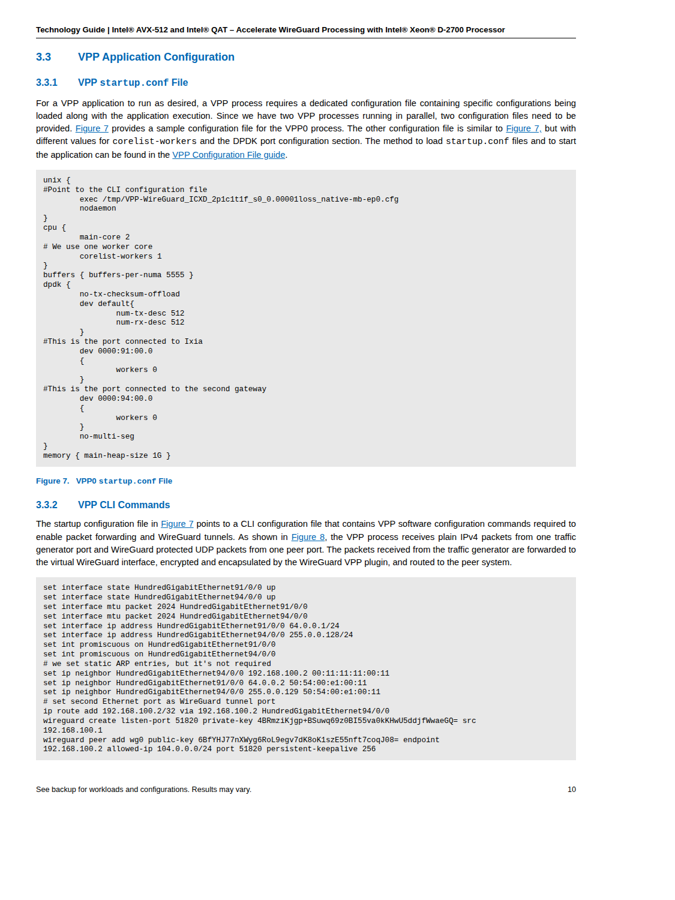Technology Guide | Intel® AVX-512 and Intel® QAT – Accelerate WireGuard Processing with Intel® Xeon® D-2700 Processor
3.3 VPP Application Configuration
3.3.1 VPP startup.conf File
For a VPP application to run as desired, a VPP process requires a dedicated configuration file containing specific configurations being loaded along with the application execution. Since we have two VPP processes running in parallel, two configuration files need to be provided. Figure 7 provides a sample configuration file for the VPP0 process. The other configuration file is similar to Figure 7, but with different values for corelist-workers and the DPDK port configuration section. The method to load startup.conf files and to start the application can be found in the VPP Configuration File guide.
unix {
#Point to the CLI configuration file
        exec /tmp/VPP-WireGuard_ICXD_2p1c1t1f_s0_0.00001loss_native-mb-ep0.cfg
        nodaemon
}
cpu {
        main-core 2
# We use one worker core
        corelist-workers 1
}
buffers { buffers-per-numa 5555 }
dpdk {
        no-tx-checksum-offload
        dev default{
                num-tx-desc 512
                num-rx-desc 512
        }
#This is the port connected to Ixia
        dev 0000:91:00.0
        {
                workers 0
        }
#This is the port connected to the second gateway
        dev 0000:94:00.0
        {
                workers 0
        }
        no-multi-seg
}
memory { main-heap-size 1G }
Figure 7. VPP0 startup.conf File
3.3.2 VPP CLI Commands
The startup configuration file in Figure 7 points to a CLI configuration file that contains VPP software configuration commands required to enable packet forwarding and WireGuard tunnels. As shown in Figure 8, the VPP process receives plain IPv4 packets from one traffic generator port and WireGuard protected UDP packets from one peer port. The packets received from the traffic generator are forwarded to the virtual WireGuard interface, encrypted and encapsulated by the WireGuard VPP plugin, and routed to the peer system.
set interface state HundredGigabitEthernet91/0/0 up
set interface state HundredGigabitEthernet94/0/0 up
set interface mtu packet 2024 HundredGigabitEthernet91/0/0
set interface mtu packet 2024 HundredGigabitEthernet94/0/0
set interface ip address HundredGigabitEthernet91/0/0 64.0.0.1/24
set interface ip address HundredGigabitEthernet94/0/0 255.0.0.128/24
set int promiscuous on HundredGigabitEthernet91/0/0
set int promiscuous on HundredGigabitEthernet94/0/0
# we set static ARP entries, but it's not required
set ip neighbor HundredGigabitEthernet94/0/0 192.168.100.2 00:11:11:11:00:11
set ip neighbor HundredGigabitEthernet91/0/0 64.0.0.2 50:54:00:e1:00:11
set ip neighbor HundredGigabitEthernet94/0/0 255.0.0.129 50:54:00:e1:00:11
# set second Ethernet port as WireGuard tunnel port
ip route add 192.168.100.2/32 via 192.168.100.2 HundredGigabitEthernet94/0/0
wireguard create listen-port 51820 private-key 4BRmziKjgp+BSuwq69z0BI55va0kKHwU5ddjfWwaeGQ= src
192.168.100.1
wireguard peer add wg0 public-key 6BfYHJ77nXWyg6RoL9egv7dK8oK1szE55nft7coqJ08= endpoint
192.168.100.2 allowed-ip 104.0.0.0/24 port 51820 persistent-keepalive 256
See backup for workloads and configurations. Results may vary. 10